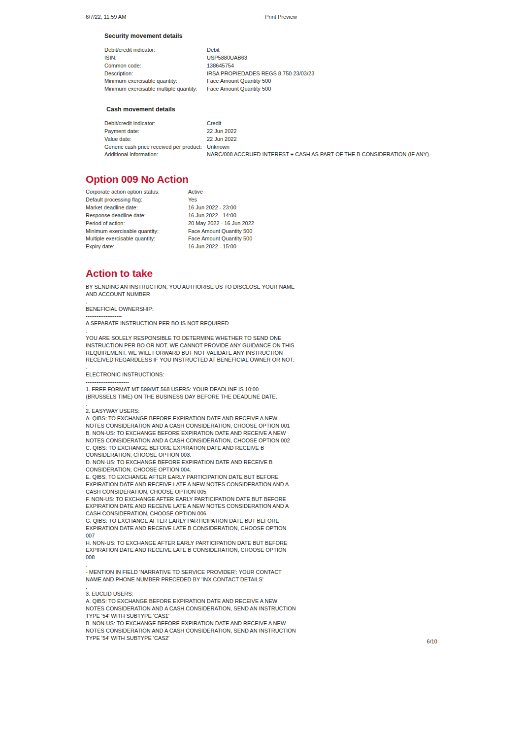6/7/22, 11:59 AM
Print Preview
Security movement details
| Debit/credit indicator: | Debit |
| ISIN: | USP5880UAB63 |
| Common code: | 138645754 |
| Description: | IRSA PROPIEDADES REGS 8.750 23/03/23 |
| Minimum exercisable quantity: | Face Amount Quantity 500 |
| Minimum exercisable multiple quantity: | Face Amount Quantity 500 |
Cash movement details
| Debit/credit indicator: | Credit |
| Payment date: | 22 Jun 2022 |
| Value date: | 22 Jun 2022 |
| Generic cash price received per product: | Unknown |
| Additional information: | NARC/008 ACCRUED INTEREST + CASH AS PART OF THE B CONSIDERATION (IF ANY) |
Option 009 No Action
| Corporate action option status: | Active |
| Default processing flag: | Yes |
| Market deadline date: | 16 Jun 2022 - 23:00 |
| Response deadline date: | 16 Jun 2022 - 14:00 |
| Period of action: | 20 May 2022 - 16 Jun 2022 |
| Minimum exercisable quantity: | Face Amount Quantity 500 |
| Multiple exercisable quantity: | Face Amount Quantity 500 |
| Expiry date: | 16 Jun 2022 - 15:00 |
Action to take
BY SENDING AN INSTRUCTION, YOU AUTHORISE US TO DISCLOSE YOUR NAME AND ACCOUNT NUMBER . BENEFICIAL OWNERSHIP: -------------------- A SEPARATE INSTRUCTION PER BO IS NOT REQUIRED . YOU ARE SOLELY RESPONSIBLE TO DETERMINE WHETHER TO SEND ONE INSTRUCTION PER BO OR NOT. WE CANNOT PROVIDE ANY GUIDANCE ON THIS REQUIREMENT. WE WILL FORWARD BUT NOT VALIDATE ANY INSTRUCTION RECEIVED REGARDLESS IF YOU INSTRUCTED AT BENEFICIAL OWNER OR NOT. . ELECTRONIC INSTRUCTIONS: ------------------------ 1. FREE FORMAT MT 599/MT 568 USERS: YOUR DEADLINE IS 10:00 (BRUSSELS TIME) ON THE BUSINESS DAY BEFORE THE DEADLINE DATE. . 2. EASYWAY USERS: A. QIBS: TO EXCHANGE BEFORE EXPIRATION DATE AND RECEIVE A NEW NOTES CONSIDERATION AND A CASH CONSIDERATION, CHOOSE OPTION 001 B. NON-US: TO EXCHANGE BEFORE EXPIRATION DATE AND RECEIVE A NEW NOTES CONSIDERATION AND A CASH CONSIDERATION, CHOOSE OPTION 002 C. QIBS: TO EXCHANGE BEFORE EXPIRATION DATE AND RECEIVE B CONSIDERATION, CHOOSE OPTION 003. D. NON-US: TO EXCHANGE BEFORE EXPIRATION DATE AND RECEIVE B CONSIDERATION, CHOOSE OPTION 004. E. QIBS: TO EXCHANGE AFTER EARLY PARTICIPATION DATE BUT BEFORE EXPIRATION DATE AND RECEIVE LATE A NEW NOTES CONSIDERATION AND A CASH CONSIDERATION, CHOOSE OPTION 005 F. NON-US: TO EXCHANGE AFTER EARLY PARTICIPATION DATE BUT BEFORE EXPIRATION DATE AND RECEIVE LATE A NEW NOTES CONSIDERATION AND A CASH CONSIDERATION, CHOOSE OPTION 006 G. QIBS: TO EXCHANGE AFTER EARLY PARTICIPATION DATE BUT BEFORE EXPIRATION DATE AND RECEIVE LATE B CONSIDERATION, CHOOSE OPTION 007 H. NON-US: TO EXCHANGE AFTER EARLY PARTICIPATION DATE BUT BEFORE EXPIRATION DATE AND RECEIVE LATE B CONSIDERATION, CHOOSE OPTION 008 . - MENTION IN FIELD 'NARRATIVE TO SERVICE PROVIDER': YOUR CONTACT NAME AND PHONE NUMBER PRECEDED BY 'INX CONTACT DETAILS' . 3. EUCLID USERS: A. QIBS: TO EXCHANGE BEFORE EXPIRATION DATE AND RECEIVE A NEW NOTES CONSIDERATION AND A CASH CONSIDERATION, SEND AN INSTRUCTION TYPE '54' WITH SUBTYPE 'CAS1' B. NON-US: TO EXCHANGE BEFORE EXPIRATION DATE AND RECEIVE A NEW NOTES CONSIDERATION AND A CASH CONSIDERATION, SEND AN INSTRUCTION TYPE '54' WITH SUBTYPE 'CAS2'
6/10